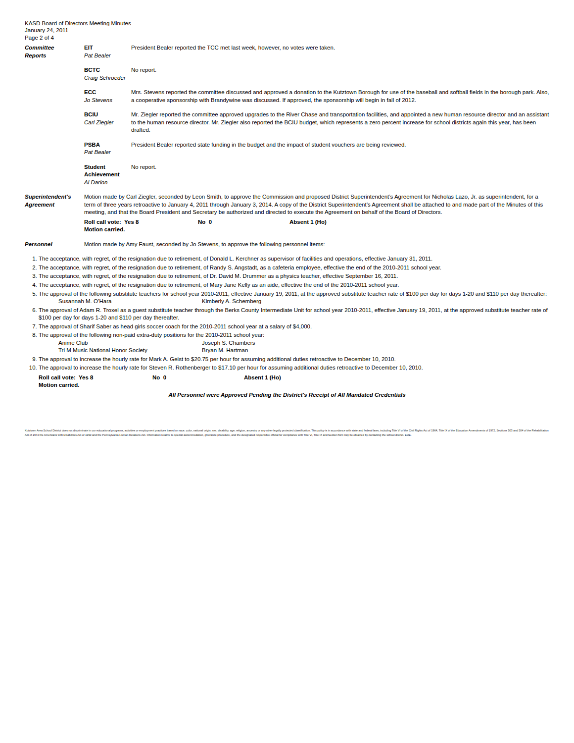KASD Board of Directors Meeting Minutes
January 24, 2011
Page 2 of 4
| Committee Reports | EIT Pat Bealer | President Bealer reported the TCC met last week, however, no votes were taken. |
| | BCTC Craig Schroeder | No report. |
| | ECC Jo Stevens | Mrs. Stevens reported the committee discussed and approved a donation to the Kutztown Borough for use of the baseball and softball fields in the borough park. Also, a cooperative sponsorship with Brandywine was discussed. If approved, the sponsorship will begin in fall of 2012. |
| | BCIU Carl Ziegler | Mr. Ziegler reported the committee approved upgrades to the River Chase and transportation facilities, and appointed a new human resource director and an assistant to the human resource director. Mr. Ziegler also reported the BCIU budget, which represents a zero percent increase for school districts again this year, has been drafted. |
| | PSBA Pat Bealer | President Bealer reported state funding in the budget and the impact of student vouchers are being reviewed. |
| | Student Achievement Al Darion | No report. |
| Superintendent’s Agreement | Motion made by Carl Ziegler, seconded by Leon Smith, to approve the Commission and proposed District Superintendent’s Agreement for Nicholas Lazo, Jr. as superintendent, for a term of three years retroactive to January 4, 2011 through January 3, 2014. A copy of the District Superintendent’s Agreement shall be attached to and made part of the Minutes of this meeting, and that the Board President and Secretary be authorized and directed to execute the Agreement on behalf of the Board of Directors. Roll call vote: Yes 8 No 0 Absent 1 (Ho) Motion carried. |
| Personnel | Motion made by Amy Faust, seconded by Jo Stevens, to approve the following personnel items: |
The acceptance, with regret, of the resignation due to retirement, of Donald L. Kerchner as supervisor of facilities and operations, effective January 31, 2011.
The acceptance, with regret, of the resignation due to retirement, of Randy S. Angstadt, as a cafeteria employee, effective the end of the 2010-2011 school year.
The acceptance, with regret, of the resignation due to retirement, of Dr. David M. Drummer as a physics teacher, effective September 16, 2011.
The acceptance, with regret, of the resignation due to retirement, of Mary Jane Kelly as an aide, effective the end of the 2010-2011 school year.
The approval of the following substitute teachers for school year 2010-2011, effective January 19, 2011, at the approved substitute teacher rate of $100 per day for days 1-20 and $110 per day thereafter:
Susannah M. O’Hara Kimberly A. Schemberg
The approval of Adam R. Troxel as a guest substitute teacher through the Berks County Intermediate Unit for school year 2010-2011, effective January 19, 2011, at the approved substitute teacher rate of $100 per day for days 1-20 and $110 per day thereafter.
The approval of Sharif Saber as head girls soccer coach for the 2010-2011 school year at a salary of $4,000.
The approval of the following non-paid extra-duty positions for the 2010-2011 school year:
Anime Club Joseph S. Chambers
Tri M Music National Honor Society Bryan M. Hartman
The approval to increase the hourly rate for Mark A. Geist to $20.75 per hour for assuming additional duties retroactive to December 10, 2010.
The approval to increase the hourly rate for Steven R. Rothenberger to $17.10 per hour for assuming additional duties retroactive to December 10, 2010.
Roll call vote: Yes 8 No 0 Absent 1 (Ho)
Motion carried.
All Personnel were Approved Pending the District's Receipt of All Mandated Credentials
Kutztown Area School District does not discriminate in our educational programs, activities or employment practices based on race, color, national origin, sex, disability, age, religion, ancestry or any other legally protected classification. This policy is in accordance with state and federal laws, including Title VI of the Civil Rights Act of 1964, Title IX of the Education Amendments of 1972, Sections 503 and 504 of the Rehabilitation Act of 1973 the Americans with Disabilities Act of 1990 and the Pennsylvania Human Relations Act. Information relative to special accommodation, grievance procedure, and the designated responsible official for compliance with Title VI, Title IX and Section 504 may be obtained by contacting the school district. EOE.